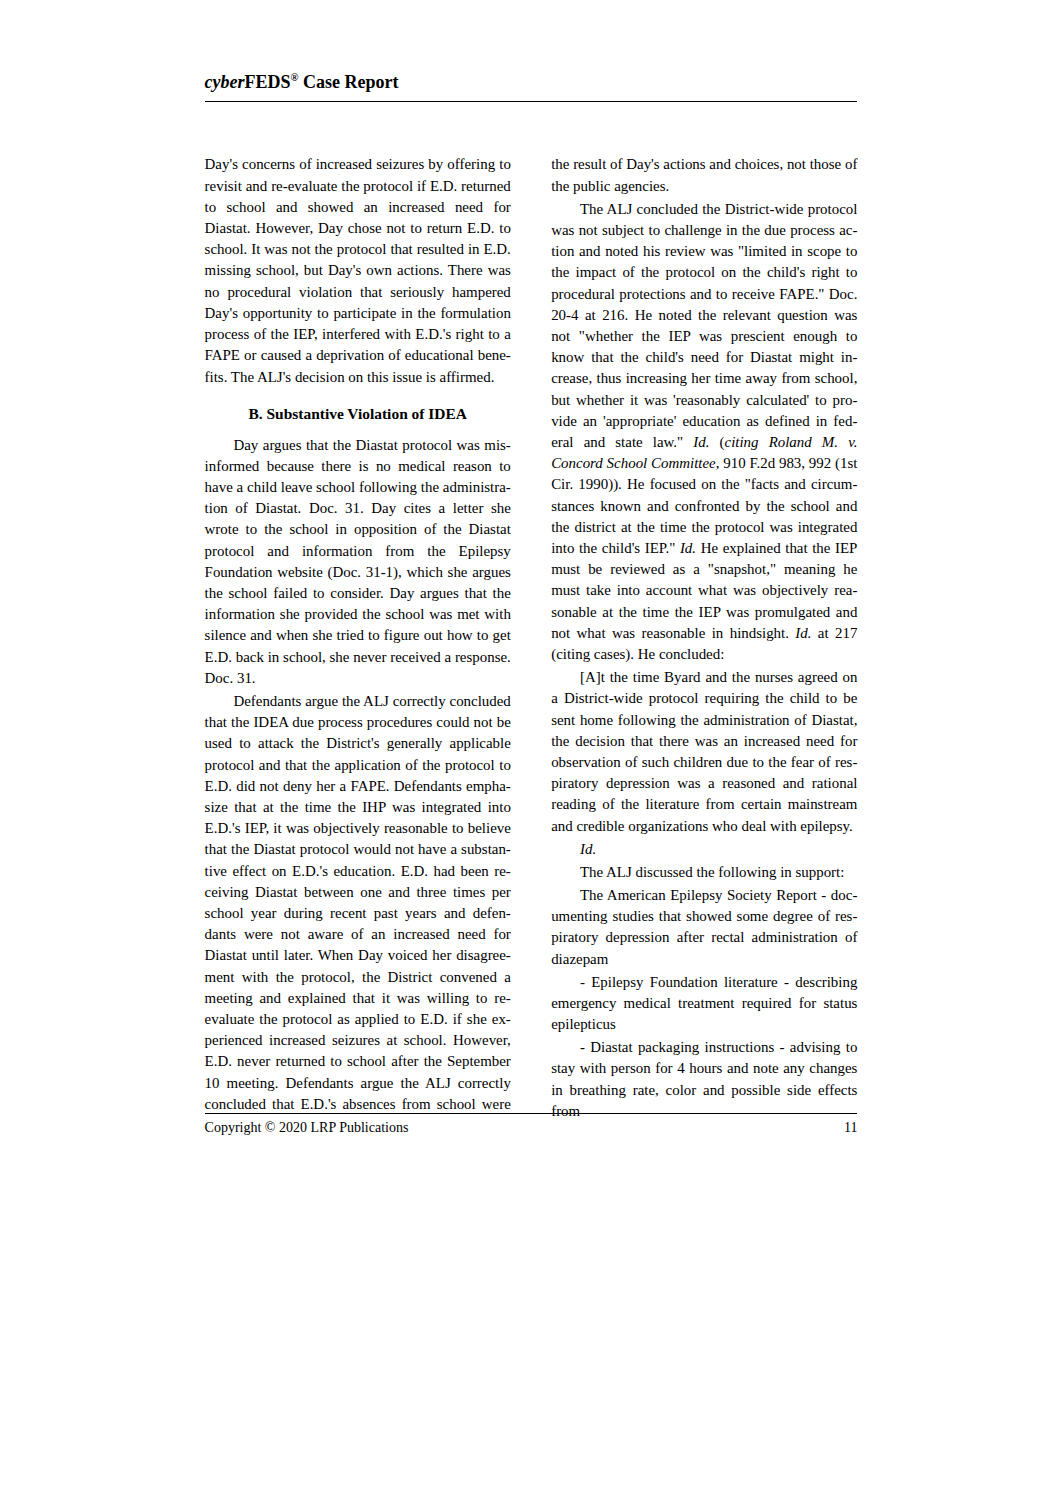cyber FEDS® Case Report
Day's concerns of increased seizures by offering to revisit and re-evaluate the protocol if E.D. returned to school and showed an increased need for Diastat. However, Day chose not to return E.D. to school. It was not the protocol that resulted in E.D. missing school, but Day's own actions. There was no procedural violation that seriously hampered Day's opportunity to participate in the formulation process of the IEP, interfered with E.D.'s right to a FAPE or caused a deprivation of educational benefits. The ALJ's decision on this issue is affirmed.
B. Substantive Violation of IDEA
Day argues that the Diastat protocol was misinformed because there is no medical reason to have a child leave school following the administration of Diastat. Doc. 31. Day cites a letter she wrote to the school in opposition of the Diastat protocol and information from the Epilepsy Foundation website (Doc. 31-1), which she argues the school failed to consider. Day argues that the information she provided the school was met with silence and when she tried to figure out how to get E.D. back in school, she never received a response. Doc. 31.
Defendants argue the ALJ correctly concluded that the IDEA due process procedures could not be used to attack the District's generally applicable protocol and that the application of the protocol to E.D. did not deny her a FAPE. Defendants emphasize that at the time the IHP was integrated into E.D.'s IEP, it was objectively reasonable to believe that the Diastat protocol would not have a substantive effect on E.D.'s education. E.D. had been receiving Diastat between one and three times per school year during recent past years and defendants were not aware of an increased need for Diastat until later. When Day voiced her disagreement with the protocol, the District convened a meeting and explained that it was willing to re-evaluate the protocol as applied to E.D. if she experienced increased seizures at school. However, E.D. never returned to school after the September 10 meeting. Defendants argue the ALJ correctly concluded that E.D.'s absences from school were the result of Day's actions and choices, not those of the public agencies.
The ALJ concluded the District-wide protocol was not subject to challenge in the due process action and noted his review was "limited in scope to the impact of the protocol on the child's right to procedural protections and to receive FAPE." Doc. 20-4 at 216. He noted the relevant question was not "whether the IEP was prescient enough to know that the child's need for Diastat might increase, thus increasing her time away from school, but whether it was 'reasonably calculated' to provide an 'appropriate' education as defined in federal and state law." Id. (citing Roland M. v. Concord School Committee, 910 F.2d 983, 992 (1st Cir. 1990)). He focused on the "facts and circumstances known and confronted by the school and the district at the time the protocol was integrated into the child's IEP." Id. He explained that the IEP must be reviewed as a "snapshot," meaning he must take into account what was objectively reasonable at the time the IEP was promulgated and not what was reasonable in hindsight. Id. at 217 (citing cases). He concluded:
[A]t the time Byard and the nurses agreed on a District-wide protocol requiring the child to be sent home following the administration of Diastat, the decision that there was an increased need for observation of such children due to the fear of respiratory depression was a reasoned and rational reading of the literature from certain mainstream and credible organizations who deal with epilepsy.
Id.
The ALJ discussed the following in support:
The American Epilepsy Society Report - documenting studies that showed some degree of respiratory depression after rectal administration of diazepam
- Epilepsy Foundation literature - describing emergency medical treatment required for status epilepticus
- Diastat packaging instructions - advising to stay with person for 4 hours and note any changes in breathing rate, color and possible side effects from
Copyright © 2020 LRP Publications 11